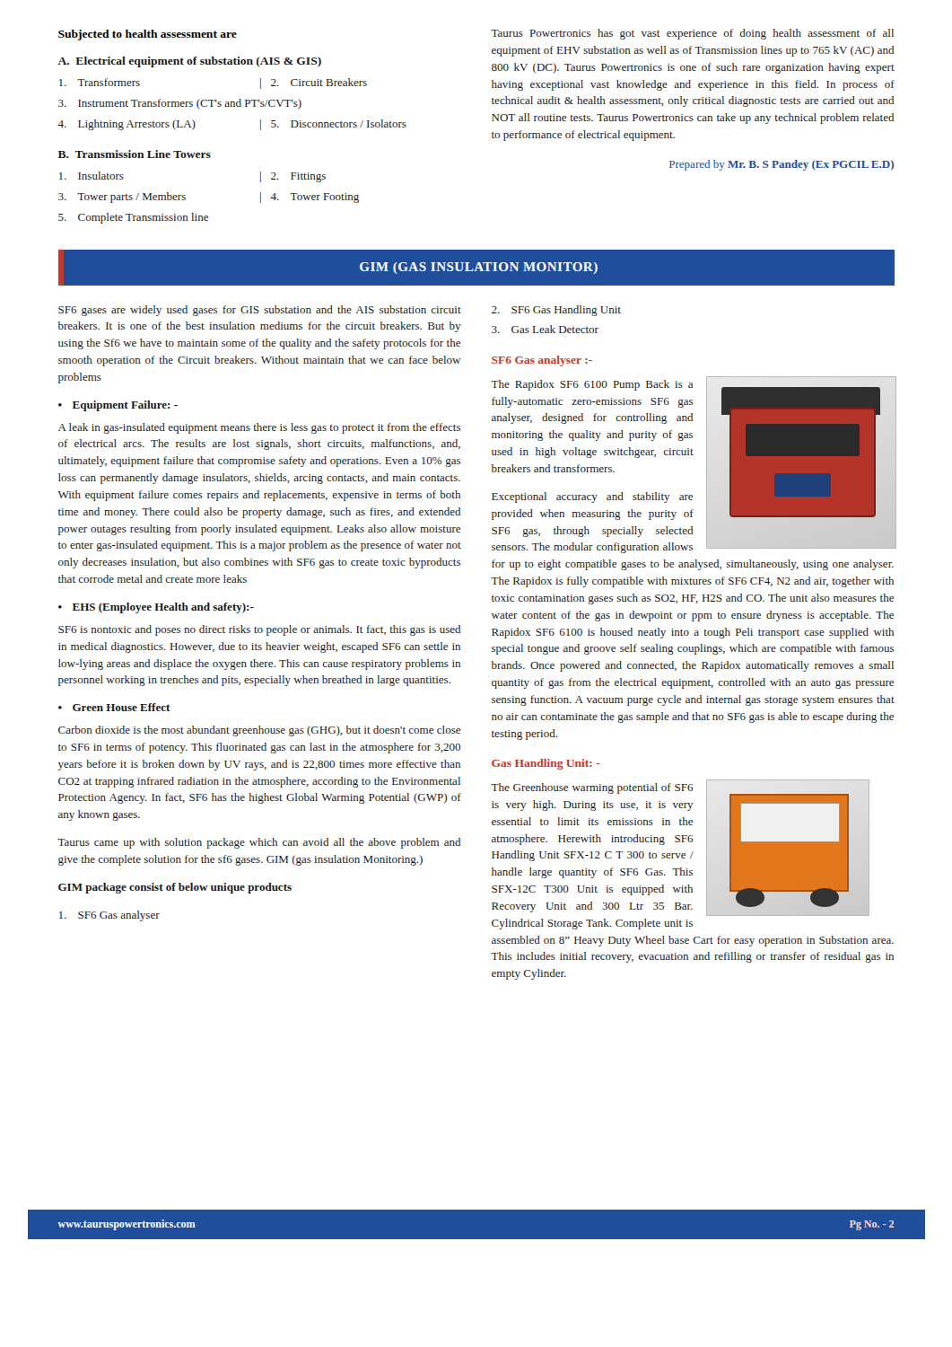Subjected to health assessment are
A. Electrical equipment of substation (AIS & GIS)
1. Transformers
|2. Circuit Breakers
3. Instrument Transformers (CT's and PT's/CVT's)
4. Lightning Arrestors (LA)
|5. Disconnectors / Isolators
B. Transmission Line Towers
1. Insulators
|2. Fittings
3. Tower parts / Members
|4. Tower Footing
5. Complete Transmission line
Taurus Powertronics has got vast experience of doing health assessment of all equipment of EHV substation as well as of Transmission lines up to 765 kV (AC) and 800 kV (DC). Taurus Powertronics is one of such rare organization having expert having exceptional vast knowledge and experience in this field. In process of technical audit & health assessment, only critical diagnostic tests are carried out and NOT all routine tests. Taurus Powertronics can take up any technical problem related to performance of electrical equipment.
Prepared by Mr. B. S Pandey (Ex PGCIL E.D)
GIM (GAS INSULATION MONITOR)
SF6 gases are widely used gases for GIS substation and the AIS substation circuit breakers. It is one of the best insulation mediums for the circuit breakers. But by using the Sf6 we have to maintain some of the quality and the safety protocols for the smooth operation of the Circuit breakers. Without maintain that we can face below problems
•Equipment Failure: -
A leak in gas-insulated equipment means there is less gas to protect it from the effects of electrical arcs. The results are lost signals, short circuits, malfunctions, and, ultimately, equipment failure that compromise safety and operations. Even a 10% gas loss can permanently damage insulators, shields, arcing contacts, and main contacts. With equipment failure comes repairs and replacements, expensive in terms of both time and money. There could also be property damage, such as fires, and extended power outages resulting from poorly insulated equipment. Leaks also allow moisture to enter gas-insulated equipment. This is a major problem as the presence of water not only decreases insulation, but also combines with SF6 gas to create toxic byproducts that corrode metal and create more leaks
•EHS (Employee Health and safety):-
SF6 is nontoxic and poses no direct risks to people or animals. It fact, this gas is used in medical diagnostics. However, due to its heavier weight, escaped SF6 can settle in low-lying areas and displace the oxygen there. This can cause respiratory problems in personnel working in trenches and pits, especially when breathed in large quantities.
•Green House Effect
Carbon dioxide is the most abundant greenhouse gas (GHG), but it doesn't come close to SF6 in terms of potency. This fluorinated gas can last in the atmosphere for 3,200 years before it is broken down by UV rays, and is 22,800 times more effective than CO2 at trapping infrared radiation in the atmosphere, according to the Environmental Protection Agency. In fact, SF6 has the highest Global Warming Potential (GWP) of any known gases.
Taurus came up with solution package which can avoid all the above problem and give the complete solution for the sf6 gases. GIM (gas insulation Monitoring.)
GIM package consist of below unique products
1. SF6 Gas analyser
2. SF6 Gas Handling Unit
3. Gas Leak Detector
SF6 Gas analyser :-
The Rapidox SF6 6100 Pump Back is a fully-automatic zero-emissions SF6 gas analyser, designed for controlling and monitoring the quality and purity of gas used in high voltage switchgear, circuit breakers and transformers.
Exceptional accuracy and stability are provided when measuring the purity of SF6 gas, through specially selected sensors. The modular configuration allows for up to eight compatible gases to be analysed, simultaneously, using one analyser. The Rapidox is fully compatible with mixtures of SF6 CF4, N2 and air, together with toxic contamination gases such as SO2, HF, H2S and CO. The unit also measures the water content of the gas in dewpoint or ppm to ensure dryness is acceptable. The Rapidox SF6 6100 is housed neatly into a tough Peli transport case supplied with special tongue and groove self sealing couplings, which are compatible with famous brands. Once powered and connected, the Rapidox automatically removes a small quantity of gas from the electrical equipment, controlled with an auto gas pressure sensing function. A vacuum purge cycle and internal gas storage system ensures that no air can contaminate the gas sample and that no SF6 gas is able to escape during the testing period.
Gas Handling Unit: -
The Greenhouse warming potential of SF6 is very high. During its use, it is very essential to limit its emissions in the atmosphere. Herewith introducing SF6 Handling Unit SFX-12 C T 300 to serve / handle large quantity of SF6 Gas. This SFX-12C T300 Unit is equipped with Recovery Unit and 300 Ltr 35 Bar. Cylindrical Storage Tank. Complete unit is assembled on 8” Heavy Duty Wheel base Cart for easy operation in Substation area. This includes initial recovery, evacuation and refilling or transfer of residual gas in empty Cylinder.
www.tauruspowertronics.com
Pg No. - 2